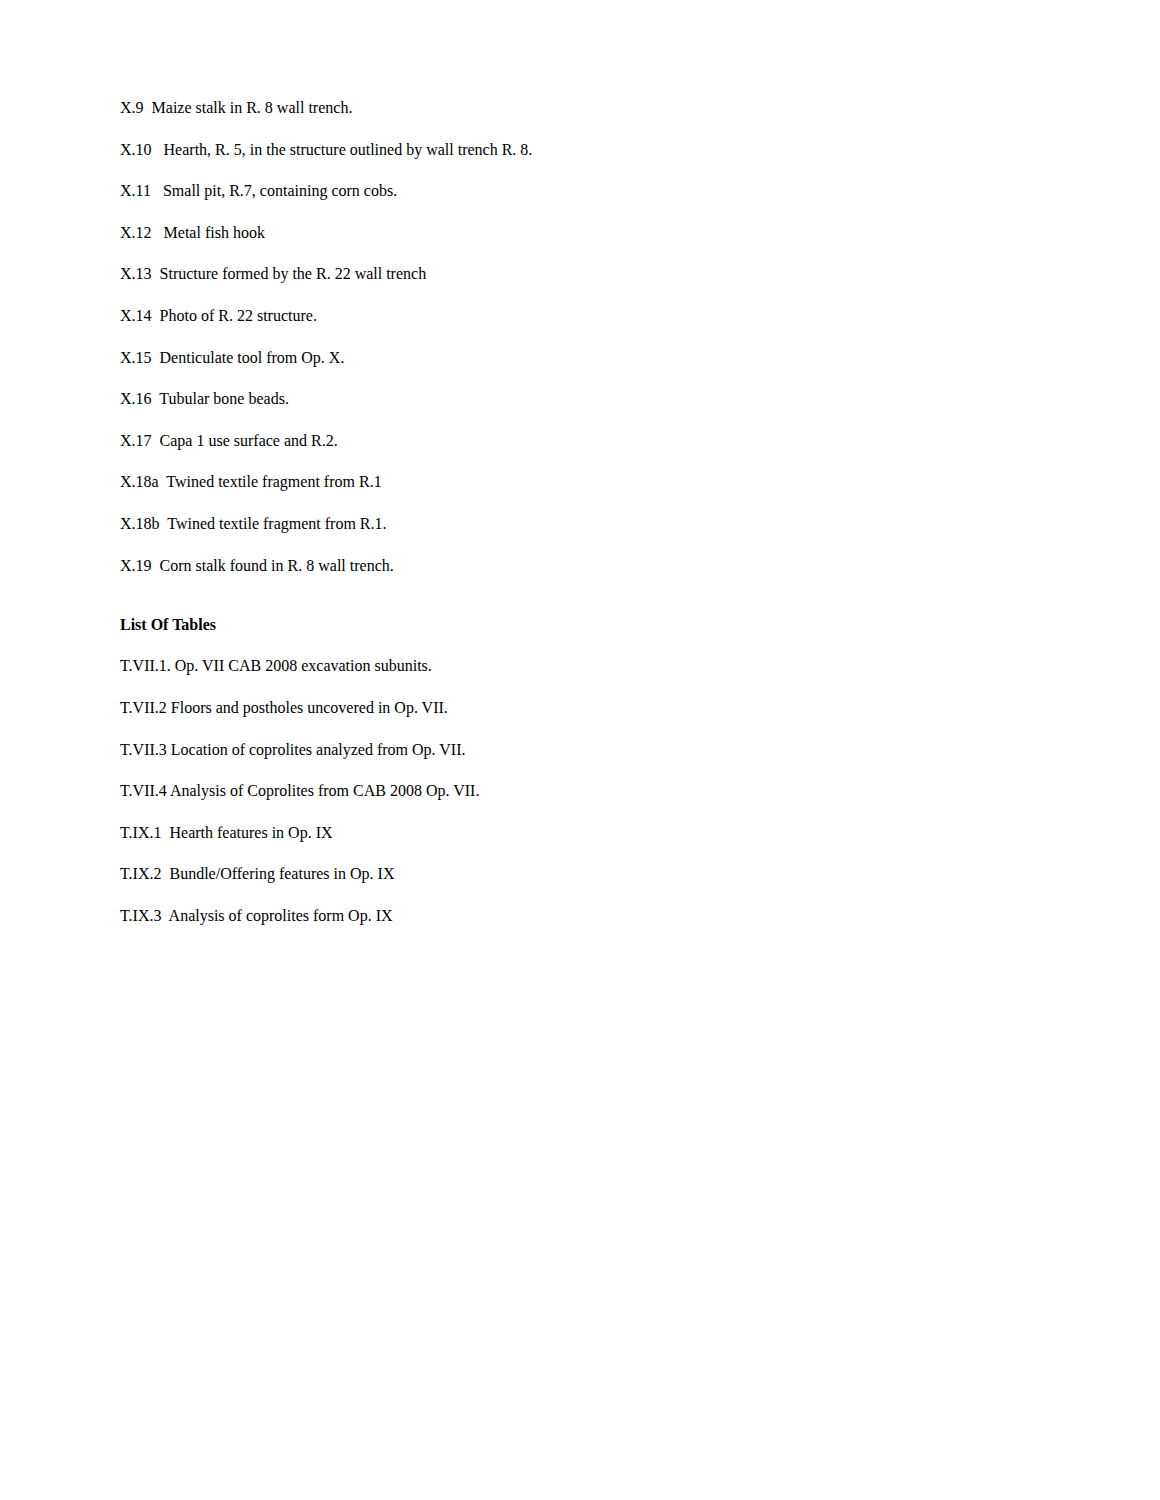X.9 Maize stalk in R. 8 wall trench.
X.10 Hearth, R. 5, in the structure outlined by wall trench R. 8.
X.11 Small pit, R.7, containing corn cobs.
X.12 Metal fish hook
X.13 Structure formed by the R. 22 wall trench
X.14 Photo of R. 22 structure.
X.15 Denticulate tool from Op. X.
X.16 Tubular bone beads.
X.17 Capa 1 use surface and R.2.
X.18a Twined textile fragment from R.1
X.18b Twined textile fragment from R.1.
X.19 Corn stalk found in R. 8 wall trench.
List Of Tables
T.VII.1. Op. VII CAB 2008 excavation subunits.
T.VII.2 Floors and postholes uncovered in Op. VII.
T.VII.3 Location of coprolites analyzed from Op. VII.
T.VII.4 Analysis of Coprolites from CAB 2008 Op. VII.
T.IX.1 Hearth features in Op. IX
T.IX.2 Bundle/Offering features in Op. IX
T.IX.3 Analysis of coprolites form Op. IX